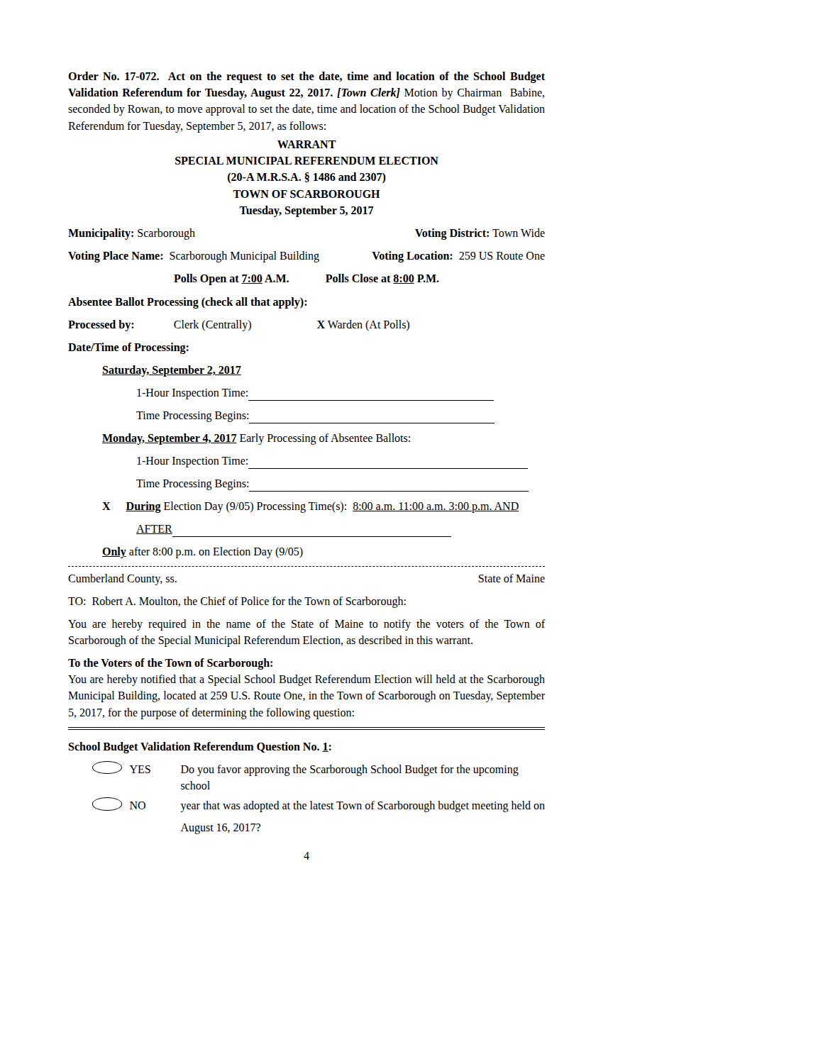Order No. 17-072. Act on the request to set the date, time and location of the School Budget Validation Referendum for Tuesday, August 22, 2017. [Town Clerk] Motion by Chairman Babine, seconded by Rowan, to move approval to set the date, time and location of the School Budget Validation Referendum for Tuesday, September 5, 2017, as follows:
WARRANT
SPECIAL MUNICIPAL REFERENDUM ELECTION
(20-A M.R.S.A. § 1486 and 2307)
TOWN OF SCARBOROUGH
Tuesday, September 5, 2017
Municipality: Scarborough Voting District: Town Wide
Voting Place Name: Scarborough Municipal Building Voting Location: 259 US Route One
Polls Open at 7:00 A.M. Polls Close at 8:00 P.M.
Absentee Ballot Processing (check all that apply):
Processed by: Clerk (Centrally) X Warden (At Polls)
Date/Time of Processing:
Saturday, September 2, 2017
1-Hour Inspection Time:
Time Processing Begins:
Monday, September 4, 2017 Early Processing of Absentee Ballots:
1-Hour Inspection Time:
Time Processing Begins:
X During Election Day (9/05) Processing Time(s): 8:00 a.m. 11:00 a.m. 3:00 p.m. AND
AFTER
Only after 8:00 p.m. on Election Day (9/05)
Cumberland County, ss. State of Maine
TO: Robert A. Moulton, the Chief of Police for the Town of Scarborough:
You are hereby required in the name of the State of Maine to notify the voters of the Town of Scarborough of the Special Municipal Referendum Election, as described in this warrant.
To the Voters of the Town of Scarborough:
You are hereby notified that a Special School Budget Referendum Election will held at the Scarborough Municipal Building, located at 259 U.S. Route One, in the Town of Scarborough on Tuesday, September 5, 2017, for the purpose of determining the following question:
School Budget Validation Referendum Question No. 1:
YES
Do you favor approving the Scarborough School Budget for the upcoming school
NO
year that was adopted at the latest Town of Scarborough budget meeting held on
August 16, 2017?
4